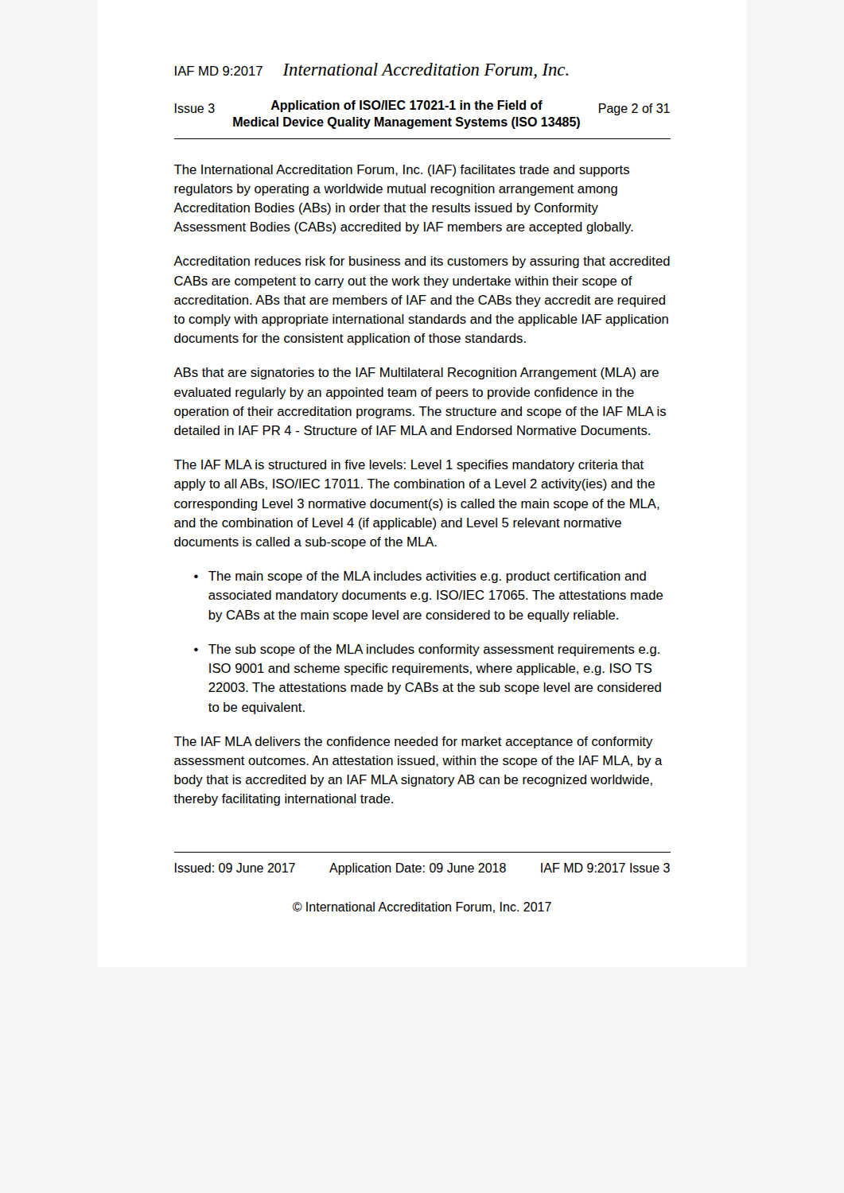IAF MD 9:2017 International Accreditation Forum, Inc.
Issue 3 Application of ISO/IEC 17021-1 in the Field of
Medical Device Quality Management Systems (ISO 13485) Page 2 of 31
The International Accreditation Forum, Inc. (IAF) facilitates trade and supports regulators by operating a worldwide mutual recognition arrangement among Accreditation Bodies (ABs) in order that the results issued by Conformity Assessment Bodies (CABs) accredited by IAF members are accepted globally.
Accreditation reduces risk for business and its customers by assuring that accredited CABs are competent to carry out the work they undertake within their scope of accreditation. ABs that are members of IAF and the CABs they accredit are required to comply with appropriate international standards and the applicable IAF application documents for the consistent application of those standards.
ABs that are signatories to the IAF Multilateral Recognition Arrangement (MLA) are evaluated regularly by an appointed team of peers to provide confidence in the operation of their accreditation programs. The structure and scope of the IAF MLA is detailed in IAF PR 4 - Structure of IAF MLA and Endorsed Normative Documents.
The IAF MLA is structured in five levels: Level 1 specifies mandatory criteria that apply to all ABs, ISO/IEC 17011. The combination of a Level 2 activity(ies) and the corresponding Level 3 normative document(s) is called the main scope of the MLA, and the combination of Level 4 (if applicable) and Level 5 relevant normative documents is called a sub-scope of the MLA.
The main scope of the MLA includes activities e.g. product certification and associated mandatory documents e.g. ISO/IEC 17065. The attestations made by CABs at the main scope level are considered to be equally reliable.
The sub scope of the MLA includes conformity assessment requirements e.g. ISO 9001 and scheme specific requirements, where applicable, e.g. ISO TS 22003. The attestations made by CABs at the sub scope level are considered to be equivalent.
The IAF MLA delivers the confidence needed for market acceptance of conformity assessment outcomes. An attestation issued, within the scope of the IAF MLA, by a body that is accredited by an IAF MLA signatory AB can be recognized worldwide, thereby facilitating international trade.
Issued: 09 June 2017 Application Date: 09 June 2018 IAF MD 9:2017 Issue 3
© International Accreditation Forum, Inc. 2017